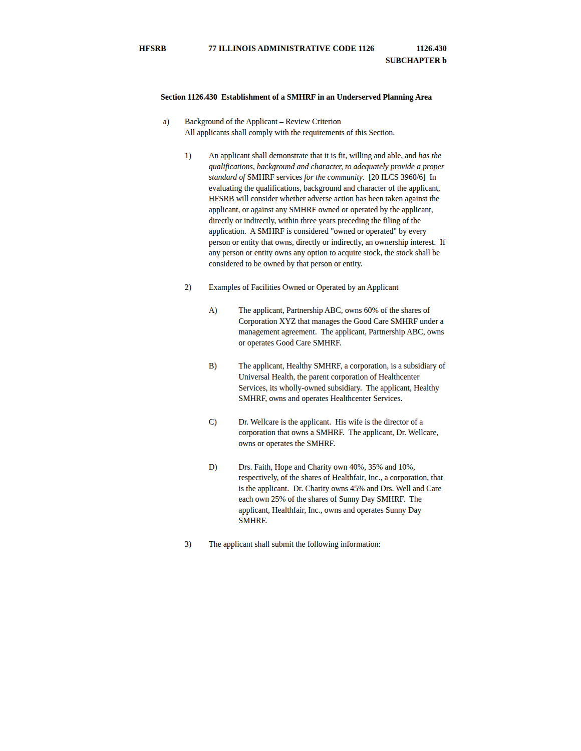HFSRB 77 ILLINOIS ADMINISTRATIVE CODE 1126 1126.430
SUBCHAPTER b
Section 1126.430 Establishment of a SMHRF in an Underserved Planning Area
a)
Background of the Applicant – Review Criterion
All applicants shall comply with the requirements of this Section.
1)
An applicant shall demonstrate that it is fit, willing and able, and has the qualifications, background and character, to adequately provide a proper standard of SMHRF services for the community. [20 ILCS 3960/6] In evaluating the qualifications, background and character of the applicant, HFSRB will consider whether adverse action has been taken against the applicant, or against any SMHRF owned or operated by the applicant, directly or indirectly, within three years preceding the filing of the application. A SMHRF is considered "owned or operated" by every person or entity that owns, directly or indirectly, an ownership interest. If any person or entity owns any option to acquire stock, the stock shall be considered to be owned by that person or entity.
2)
Examples of Facilities Owned or Operated by an Applicant
A)
The applicant, Partnership ABC, owns 60% of the shares of Corporation XYZ that manages the Good Care SMHRF under a management agreement. The applicant, Partnership ABC, owns or operates Good Care SMHRF.
B)
The applicant, Healthy SMHRF, a corporation, is a subsidiary of Universal Health, the parent corporation of Healthcenter Services, its wholly-owned subsidiary. The applicant, Healthy SMHRF, owns and operates Healthcenter Services.
C)
Dr. Wellcare is the applicant. His wife is the director of a corporation that owns a SMHRF. The applicant, Dr. Wellcare, owns or operates the SMHRF.
D)
Drs. Faith, Hope and Charity own 40%, 35% and 10%, respectively, of the shares of Healthfair, Inc., a corporation, that is the applicant. Dr. Charity owns 45% and Drs. Well and Care each own 25% of the shares of Sunny Day SMHRF. The applicant, Healthfair, Inc., owns and operates Sunny Day SMHRF.
3)
The applicant shall submit the following information: